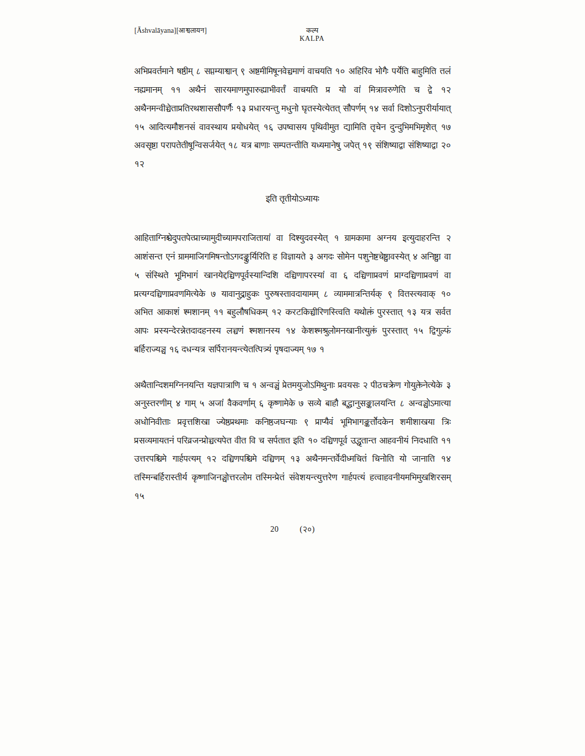[Āshvalāyana][आश्वलायन]
कल्प KALPA
अभिप्रवर्तमाने षष्ठीम् ८ सप्तम्याश्वान् ९ अष्टमीमिषूनवेच्चमाणं वाचयति १० अहिरिव भोगैः पर्येति बाहुमिति तलं नह्यमानम् ११ अथैनं सारयमाणमुपारुह्याभीवर्तं वाचयति प्र यो वां मित्रावरुणेति च द्वे १२ अथैनमन्वीच्चेताप्रतिरथशाससौपर्णैः १३ प्रधारयन्तु मधुनो घृतस्येत्येतत् सौपर्णम् १४ सर्वा दिशोऽनुपरीर्यायात् १५ आदित्यमौशनसं वावस्थाय प्रयोधयेत् १६ उपष्वासय पृथिवीमुत द्यामिति तृचेन दुन्दुभिमभिमृशेत् १७ अवसृष्टा परापतेतीषून्विसर्जयेत् १८ यत्र बाणाः सम्पतन्तीति यध्यमानेषु जपेत् १९ संशिष्याद्वा संशिष्याद्वा २० १२
इति तृतीयोऽध्यायः
आहिताग्निश्चेदुपतपेत्प्राच्यामुदीच्यामपराजितायां वा दिश्युदवस्येत् १ ग्रामकामा अग्नय इत्युदाहरन्ति २ आशंसन्त एनं ग्राममाजिगमिषन्तोऽगदङ्कुर्यिरिति ह विज्ञायते ३ अगदः सोमेन पशुनेष्टचेष्ट्वावस्येत् ४ अनिष्ट्वा वा ५ संस्थिते भूमिभागं खानयेद्दच्चिणपूर्वस्यान्दिशि दच्चिणापरस्यां वा ६ दच्चिणाप्रवणं प्राग्दच्चिणाप्रवणं वा प्रत्यग्दच्चिणाप्रवणमित्येके ७ यावानुद्राहुकः पुरुषस्तावदायामम् ८ व्याममात्रन्तिर्यक् ९ वितस्त्यवाक् १० अभित आकाशं श्मशानम् ११ बहुलौषधिकम् १२ करटकिच्चीरिणस्त्विति यथोक्तं पुरस्तात् १३ यत्र सर्वत आपः प्रस्यन्देरन्नेतदादहनस्य लच्चणं श्मशानस्य १४ केशश्मश्रुलोमनखानीत्युक्तं पुरस्तात् १५ द्विगुल्फं बर्हिराज्यञ्च १६ दधन्यत्र सर्पिरानयन्त्येतत्पित्र्यं पृषदाज्यम् १७ १
अथैतान्दिशमग्निनयन्ति यज्ञपात्राणि च १ अन्वञ्चं प्रेतमयुजोऽमिथुनाः प्रवयसः २ पीठचक्रेण गोयुक्तेनेत्येके ३ अनुस्तरणीम् ४ गाम् ५ अजां वैकवर्णाम् ६ कृष्णामेके ७ सव्ये बाहौ बद्ध्वानुसङ्कालयन्ति ८ अन्वञ्चोऽमात्या अधोनिवीताः प्रवृत्तशिखा ज्येष्ठप्रथमाः कनिष्ठजघन्याः ९ प्राप्यैवं भूमिभागङ्कर्तोदकेन शमीशाखया त्रिः प्रसव्यमायतनं परिव्रजन्प्रोच्चत्यपेत वीत वि च सर्पतात इति १० दच्चिणपूर्व उद्धृतान्त आहवनीयं निदधाति ११ उत्तरपश्चिमे गार्हपत्यम् १२ दच्चिणपश्चिमे दच्चिणम् १३ अथैनमन्तर्वेदीध्मचितं चिनोति यो जानाति १४ तस्मिन्बर्हिरास्तीर्य कृष्णाजिनञ्चोत्तरलोम तस्मिन्प्रेतं संवेशयन्त्युत्तरेण गार्हपत्यं हत्वाहवनीयमभिमुखशिरसम् १५
20(२०)